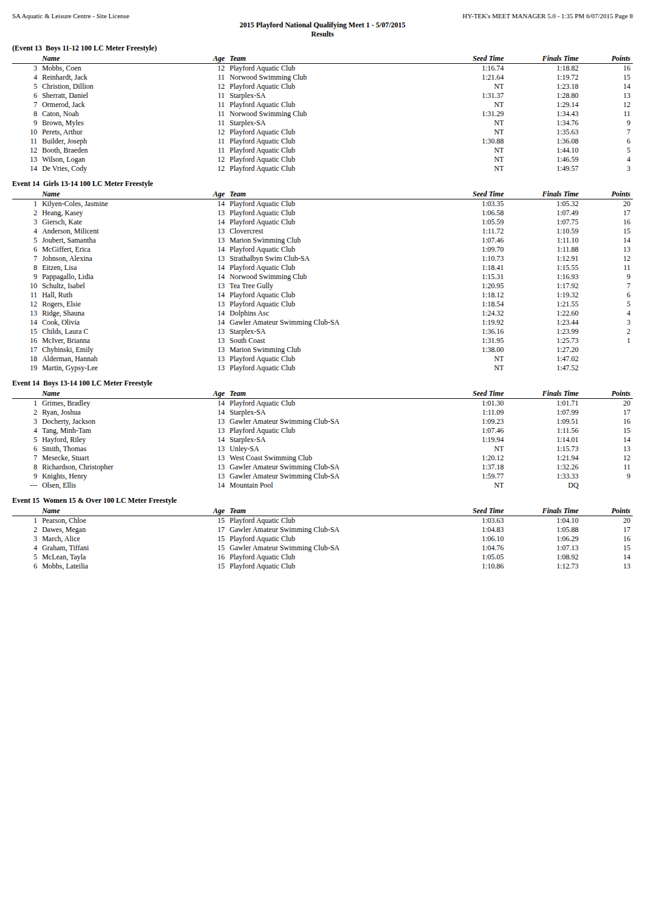SA Aquatic & Leisure Centre - Site License HY-TEK's MEET MANAGER 5.0 - 1:35 PM 6/07/2015 Page 8
2015 Playford National Qualifying Meet 1 - 5/07/2015
Results
(Event 13 Boys 11-12 100 LC Meter Freestyle)
| | Name | Age | Team | Seed Time | Finals Time | Points |
| --- | --- | --- | --- | --- | --- | --- |
| 3 | Mobbs, Coen | 12 | Playford Aquatic Club | 1:16.74 | 1:18.82 | 16 |
| 4 | Reinhardt, Jack | 11 | Norwood Swimming Club | 1:21.64 | 1:19.72 | 15 |
| 5 | Christion, Dillion | 12 | Playford Aquatic Club | NT | 1:23.18 | 14 |
| 6 | Sherratt, Daniel | 11 | Starplex-SA | 1:31.37 | 1:28.80 | 13 |
| 7 | Ormerod, Jack | 11 | Playford Aquatic Club | NT | 1:29.14 | 12 |
| 8 | Caton, Noah | 11 | Norwood Swimming Club | 1:31.29 | 1:34.43 | 11 |
| 9 | Brown, Myles | 11 | Starplex-SA | NT | 1:34.76 | 9 |
| 10 | Perets, Arthur | 12 | Playford Aquatic Club | NT | 1:35.63 | 7 |
| 11 | Builder, Joseph | 11 | Playford Aquatic Club | 1:30.88 | 1:36.08 | 6 |
| 12 | Booth, Braeden | 11 | Playford Aquatic Club | NT | 1:44.10 | 5 |
| 13 | Wilson, Logan | 12 | Playford Aquatic Club | NT | 1:46.59 | 4 |
| 14 | De Vries, Cody | 12 | Playford Aquatic Club | NT | 1:49.57 | 3 |
Event 14 Girls 13-14 100 LC Meter Freestyle
| | Name | Age | Team | Seed Time | Finals Time | Points |
| --- | --- | --- | --- | --- | --- | --- |
| 1 | Kilyen-Coles, Jasmine | 14 | Playford Aquatic Club | 1:03.35 | 1:05.32 | 20 |
| 2 | Heang, Kasey | 13 | Playford Aquatic Club | 1:06.58 | 1:07.49 | 17 |
| 3 | Giersch, Kate | 14 | Playford Aquatic Club | 1:05.59 | 1:07.75 | 16 |
| 4 | Anderson, Milicent | 13 | Clovercrest | 1:11.72 | 1:10.59 | 15 |
| 5 | Joubert, Samantha | 13 | Marion Swimming Club | 1:07.46 | 1:11.10 | 14 |
| 6 | McGiffert, Erica | 14 | Playford Aquatic Club | 1:09.70 | 1:11.88 | 13 |
| 7 | Johnson, Alexina | 13 | Strathalbyn Swim Club-SA | 1:10.73 | 1:12.91 | 12 |
| 8 | Eitzen, Lisa | 14 | Playford Aquatic Club | 1:18.41 | 1:15.55 | 11 |
| 9 | Pappagallo, Lidia | 14 | Norwood Swimming Club | 1:15.31 | 1:16.93 | 9 |
| 10 | Schultz, Isabel | 13 | Tea Tree Gully | 1:20.95 | 1:17.92 | 7 |
| 11 | Hall, Ruth | 14 | Playford Aquatic Club | 1:18.12 | 1:19.32 | 6 |
| 12 | Rogers, Elsie | 13 | Playford Aquatic Club | 1:18.54 | 1:21.55 | 5 |
| 13 | Ridge, Shauna | 14 | Dolphins Asc | 1:24.32 | 1:22.60 | 4 |
| 14 | Cook, Olivia | 14 | Gawler Amateur Swimming Club-SA | 1:19.92 | 1:23.44 | 3 |
| 15 | Childs, Laura C | 13 | Starplex-SA | 1:36.16 | 1:23.99 | 2 |
| 16 | McIver, Brianna | 13 | South Coast | 1:31.95 | 1:25.73 | 1 |
| 17 | Chybinski, Emily | 13 | Marion Swimming Club | 1:38.00 | 1:27.20 | |
| 18 | Alderman, Hannah | 13 | Playford Aquatic Club | NT | 1:47.02 | |
| 19 | Martin, Gypsy-Lee | 13 | Playford Aquatic Club | NT | 1:47.52 | |
Event 14 Boys 13-14 100 LC Meter Freestyle
| | Name | Age | Team | Seed Time | Finals Time | Points |
| --- | --- | --- | --- | --- | --- | --- |
| 1 | Grimes, Bradley | 14 | Playford Aquatic Club | 1:01.30 | 1:01.71 | 20 |
| 2 | Ryan, Joshua | 14 | Starplex-SA | 1:11.09 | 1:07.99 | 17 |
| 3 | Docherty, Jackson | 13 | Gawler Amateur Swimming Club-SA | 1:09.23 | 1:09.51 | 16 |
| 4 | Tang, Minh-Tam | 13 | Playford Aquatic Club | 1:07.46 | 1:11.56 | 15 |
| 5 | Hayford, Riley | 14 | Starplex-SA | 1:19.94 | 1:14.01 | 14 |
| 6 | Smith, Thomas | 13 | Unley-SA | NT | 1:15.73 | 13 |
| 7 | Mesecke, Stuart | 13 | West Coast Swimming Club | 1:20.12 | 1:21.94 | 12 |
| 8 | Richardson, Christopher | 13 | Gawler Amateur Swimming Club-SA | 1:37.18 | 1:32.26 | 11 |
| 9 | Knights, Henry | 13 | Gawler Amateur Swimming Club-SA | 1:59.77 | 1:33.33 | 9 |
| --- | Olsen, Ellis | 14 | Mountain Pool | NT | DQ | |
Event 15 Women 15 & Over 100 LC Meter Freestyle
| | Name | Age | Team | Seed Time | Finals Time | Points |
| --- | --- | --- | --- | --- | --- | --- |
| 1 | Pearson, Chloe | 15 | Playford Aquatic Club | 1:03.63 | 1:04.10 | 20 |
| 2 | Dawes, Megan | 17 | Gawler Amateur Swimming Club-SA | 1:04.83 | 1:05.88 | 17 |
| 3 | March, Alice | 15 | Playford Aquatic Club | 1:06.10 | 1:06.29 | 16 |
| 4 | Graham, Tiffani | 15 | Gawler Amateur Swimming Club-SA | 1:04.76 | 1:07.13 | 15 |
| 5 | McLean, Tayla | 16 | Playford Aquatic Club | 1:05.05 | 1:08.92 | 14 |
| 6 | Mobbs, Lateilia | 15 | Playford Aquatic Club | 1:10.86 | 1:12.73 | 13 |